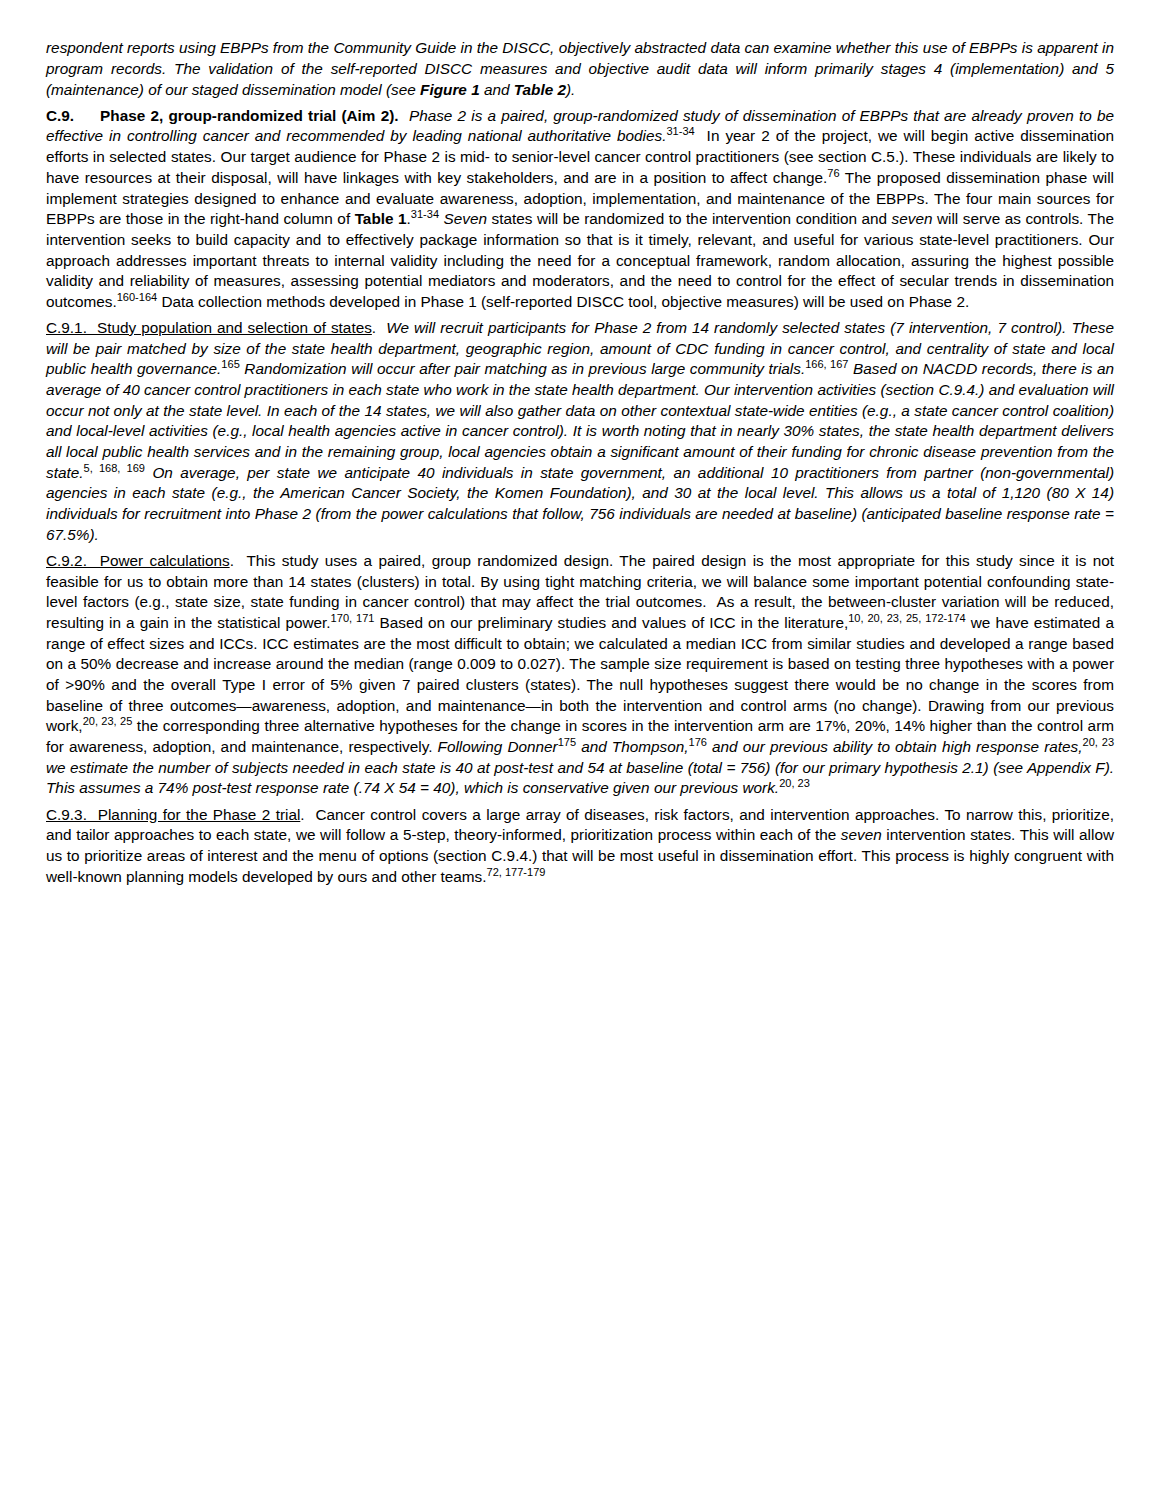respondent reports using EBPPs from the Community Guide in the DISCC, objectively abstracted data can examine whether this use of EBPPs is apparent in program records. The validation of the self-reported DISCC measures and objective audit data will inform primarily stages 4 (implementation) and 5 (maintenance) of our staged dissemination model (see Figure 1 and Table 2).
C.9. Phase 2, group-randomized trial (Aim 2). Phase 2 is a paired, group-randomized study of dissemination of EBPPs that are already proven to be effective in controlling cancer and recommended by leading national authoritative bodies.31-34 In year 2 of the project, we will begin active dissemination efforts in selected states. Our target audience for Phase 2 is mid- to senior-level cancer control practitioners (see section C.5.). These individuals are likely to have resources at their disposal, will have linkages with key stakeholders, and are in a position to affect change.76 The proposed dissemination phase will implement strategies designed to enhance and evaluate awareness, adoption, implementation, and maintenance of the EBPPs. The four main sources for EBPPs are those in the right-hand column of Table 1.31-34 Seven states will be randomized to the intervention condition and seven will serve as controls. The intervention seeks to build capacity and to effectively package information so that is it timely, relevant, and useful for various state-level practitioners. Our approach addresses important threats to internal validity including the need for a conceptual framework, random allocation, assuring the highest possible validity and reliability of measures, assessing potential mediators and moderators, and the need to control for the effect of secular trends in dissemination outcomes.160-164 Data collection methods developed in Phase 1 (self-reported DISCC tool, objective measures) will be used on Phase 2.
C.9.1. Study population and selection of states. We will recruit participants for Phase 2 from 14 randomly selected states (7 intervention, 7 control). These will be pair matched by size of the state health department, geographic region, amount of CDC funding in cancer control, and centrality of state and local public health governance.165 Randomization will occur after pair matching as in previous large community trials.166, 167 Based on NACDD records, there is an average of 40 cancer control practitioners in each state who work in the state health department. Our intervention activities (section C.9.4.) and evaluation will occur not only at the state level. In each of the 14 states, we will also gather data on other contextual state-wide entities (e.g., a state cancer control coalition) and local-level activities (e.g., local health agencies active in cancer control). It is worth noting that in nearly 30% states, the state health department delivers all local public health services and in the remaining group, local agencies obtain a significant amount of their funding for chronic disease prevention from the state.5, 168, 169 On average, per state we anticipate 40 individuals in state government, an additional 10 practitioners from partner (non-governmental) agencies in each state (e.g., the American Cancer Society, the Komen Foundation), and 30 at the local level. This allows us a total of 1,120 (80 X 14) individuals for recruitment into Phase 2 (from the power calculations that follow, 756 individuals are needed at baseline) (anticipated baseline response rate = 67.5%).
C.9.2. Power calculations. This study uses a paired, group randomized design. The paired design is the most appropriate for this study since it is not feasible for us to obtain more than 14 states (clusters) in total. By using tight matching criteria, we will balance some important potential confounding state-level factors (e.g., state size, state funding in cancer control) that may affect the trial outcomes. As a result, the between-cluster variation will be reduced, resulting in a gain in the statistical power.170, 171 Based on our preliminary studies and values of ICC in the literature,10, 20, 23, 25, 172-174 we have estimated a range of effect sizes and ICCs. ICC estimates are the most difficult to obtain; we calculated a median ICC from similar studies and developed a range based on a 50% decrease and increase around the median (range 0.009 to 0.027). The sample size requirement is based on testing three hypotheses with a power of >90% and the overall Type I error of 5% given 7 paired clusters (states). The null hypotheses suggest there would be no change in the scores from baseline of three outcomes—awareness, adoption, and maintenance—in both the intervention and control arms (no change). Drawing from our previous work,20, 23, 25 the corresponding three alternative hypotheses for the change in scores in the intervention arm are 17%, 20%, 14% higher than the control arm for awareness, adoption, and maintenance, respectively. Following Donner175 and Thompson,176 and our previous ability to obtain high response rates,20, 23 we estimate the number of subjects needed in each state is 40 at post-test and 54 at baseline (total = 756) (for our primary hypothesis 2.1) (see Appendix F). This assumes a 74% post-test response rate (.74 X 54 = 40), which is conservative given our previous work.20, 23
C.9.3. Planning for the Phase 2 trial. Cancer control covers a large array of diseases, risk factors, and intervention approaches. To narrow this, prioritize, and tailor approaches to each state, we will follow a 5-step, theory-informed, prioritization process within each of the seven intervention states. This will allow us to prioritize areas of interest and the menu of options (section C.9.4.) that will be most useful in dissemination effort. This process is highly congruent with well-known planning models developed by ours and other teams.72, 177-179